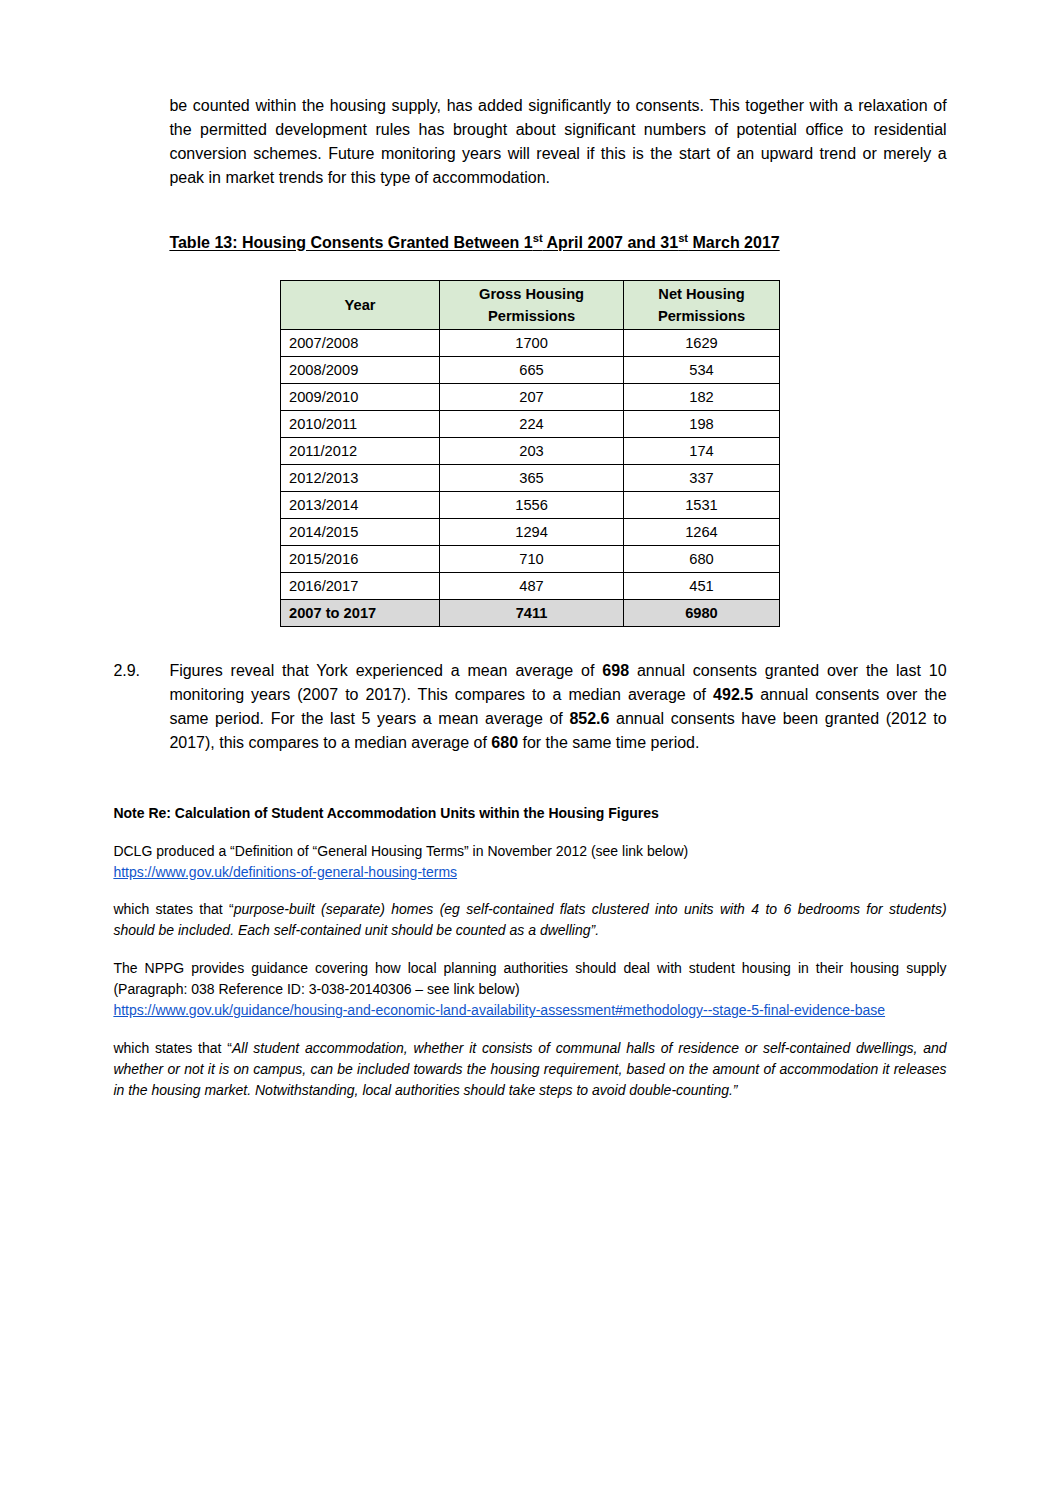be counted within the housing supply, has added significantly to consents. This together with a relaxation of the permitted development rules has brought about significant numbers of potential office to residential conversion schemes. Future monitoring years will reveal if this is the start of an upward trend or merely a peak in market trends for this type of accommodation.
Table 13: Housing Consents Granted Between 1st April 2007 and 31st March 2017
| Year | Gross Housing Permissions | Net Housing Permissions |
| --- | --- | --- |
| 2007/2008 | 1700 | 1629 |
| 2008/2009 | 665 | 534 |
| 2009/2010 | 207 | 182 |
| 2010/2011 | 224 | 198 |
| 2011/2012 | 203 | 174 |
| 2012/2013 | 365 | 337 |
| 2013/2014 | 1556 | 1531 |
| 2014/2015 | 1294 | 1264 |
| 2015/2016 | 710 | 680 |
| 2016/2017 | 487 | 451 |
| 2007 to 2017 | 7411 | 6980 |
2.9.
Figures reveal that York experienced a mean average of 698 annual consents granted over the last 10 monitoring years (2007 to 2017). This compares to a median average of 492.5 annual consents over the same period. For the last 5 years a mean average of 852.6 annual consents have been granted (2012 to 2017), this compares to a median average of 680 for the same time period.
Note Re: Calculation of Student Accommodation Units within the Housing Figures
DCLG produced a “Definition of “General Housing Terms” in November 2012 (see link below)
https://www.gov.uk/definitions-of-general-housing-terms
which states that “purpose-built (separate) homes (eg self-contained flats clustered into units with 4 to 6 bedrooms for students) should be included. Each self-contained unit should be counted as a dwelling”.
The NPPG provides guidance covering how local planning authorities should deal with student housing in their housing supply (Paragraph: 038 Reference ID: 3-038-20140306 – see link below)
https://www.gov.uk/guidance/housing-and-economic-land-availability-assessment#methodology--stage-5-final-evidence-base
which states that “All student accommodation, whether it consists of communal halls of residence or self-contained dwellings, and whether or not it is on campus, can be included towards the housing requirement, based on the amount of accommodation it releases in the housing market. Notwithstanding, local authorities should take steps to avoid double-counting.”